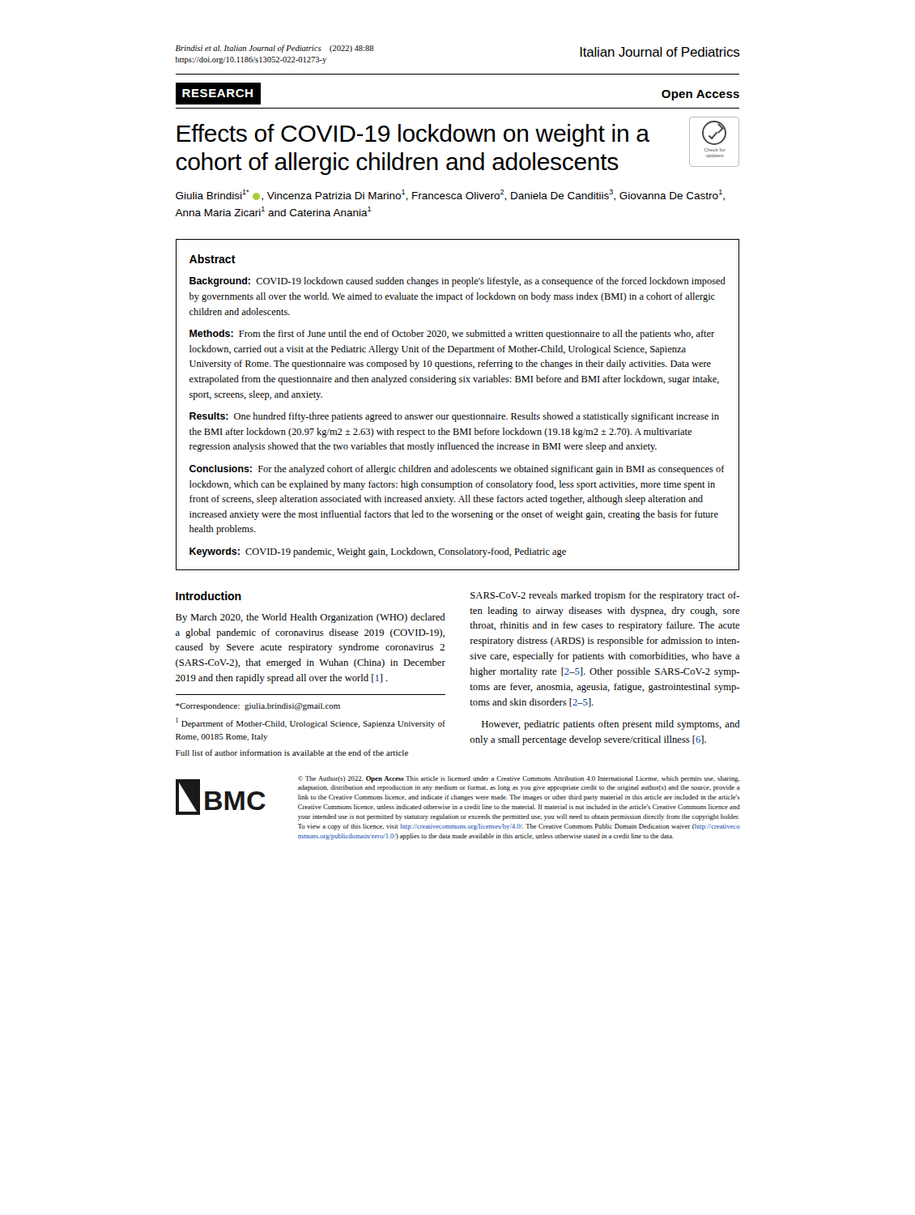Brindisi et al. Italian Journal of Pediatrics (2022) 48:88 https://doi.org/10.1186/s13052-022-01273-y
Italian Journal of Pediatrics
RESEARCH Open Access
Check for updates
Effects of COVID-19 lockdown on weight in a cohort of allergic children and adolescents
Giulia Brindisi1* , Vincenza Patrizia Di Marino1, Francesca Olivero2, Daniela De Canditiis3, Giovanna De Castro1, Anna Maria Zicari1 and Caterina Anania1
Abstract
Background: COVID-19 lockdown caused sudden changes in people's lifestyle, as a consequence of the forced lockdown imposed by governments all over the world. We aimed to evaluate the impact of lockdown on body mass index (BMI) in a cohort of allergic children and adolescents.
Methods: From the first of June until the end of October 2020, we submitted a written questionnaire to all the patients who, after lockdown, carried out a visit at the Pediatric Allergy Unit of the Department of Mother-Child, Urological Science, Sapienza University of Rome. The questionnaire was composed by 10 questions, referring to the changes in their daily activities. Data were extrapolated from the questionnaire and then analyzed considering six variables: BMI before and BMI after lockdown, sugar intake, sport, screens, sleep, and anxiety.
Results: One hundred fifty-three patients agreed to answer our questionnaire. Results showed a statistically significant increase in the BMI after lockdown (20.97 kg/m2 ± 2.63) with respect to the BMI before lockdown (19.18 kg/m2 ± 2.70). A multivariate regression analysis showed that the two variables that mostly influenced the increase in BMI were sleep and anxiety.
Conclusions: For the analyzed cohort of allergic children and adolescents we obtained significant gain in BMI as consequences of lockdown, which can be explained by many factors: high consumption of consolatory food, less sport activities, more time spent in front of screens, sleep alteration associated with increased anxiety. All these factors acted together, although sleep alteration and increased anxiety were the most influential factors that led to the worsening or the onset of weight gain, creating the basis for future health problems.
Keywords: COVID-19 pandemic, Weight gain, Lockdown, Consolatory-food, Pediatric age
Introduction
By March 2020, the World Health Organization (WHO) declared a global pandemic of coronavirus disease 2019 (COVID-19), caused by Severe acute respiratory syndrome coronavirus 2 (SARS-CoV-2), that emerged in Wuhan (China) in December 2019 and then rapidly spread all over the world [1] .
*Correspondence: giulia.brindisi@gmail.com
1 Department of Mother-Child, Urological Science, Sapienza University of Rome, 00185 Rome, Italy
Full list of author information is available at the end of the article
SARS-CoV-2 reveals marked tropism for the respiratory tract often leading to airway diseases with dyspnea, dry cough, sore throat, rhinitis and in few cases to respiratory failure. The acute respiratory distress (ARDS) is responsible for admission to intensive care, especially for patients with comorbidities, who have a higher mortality rate [2–5]. Other possible SARS-CoV-2 symptoms are fever, anosmia, ageusia, fatigue, gastrointestinal symptoms and skin disorders [2–5].
However, pediatric patients often present mild symptoms, and only a small percentage develop severe/critical illness [6].
BMC
© The Author(s) 2022. Open Access This article is licensed under a Creative Commons Attribution 4.0 International License, which permits use, sharing, adaptation, distribution and reproduction in any medium or format, as long as you give appropriate credit to the original author(s) and the source, provide a link to the Creative Commons licence, and indicate if changes were made. The images or other third party material in this article are included in the article's Creative Commons licence, unless indicated otherwise in a credit line to the material. If material is not included in the article's Creative Commons licence and your intended use is not permitted by statutory regulation or exceeds the permitted use, you will need to obtain permission directly from the copyright holder. To view a copy of this licence, visit http://creativecommons.org/licenses/by/4.0/. The Creative Commons Public Domain Dedication waiver (http://creativeco mmons.org/publicdomain/zero/1.0/) applies to the data made available in this article, unless otherwise stated in a credit line to the data.